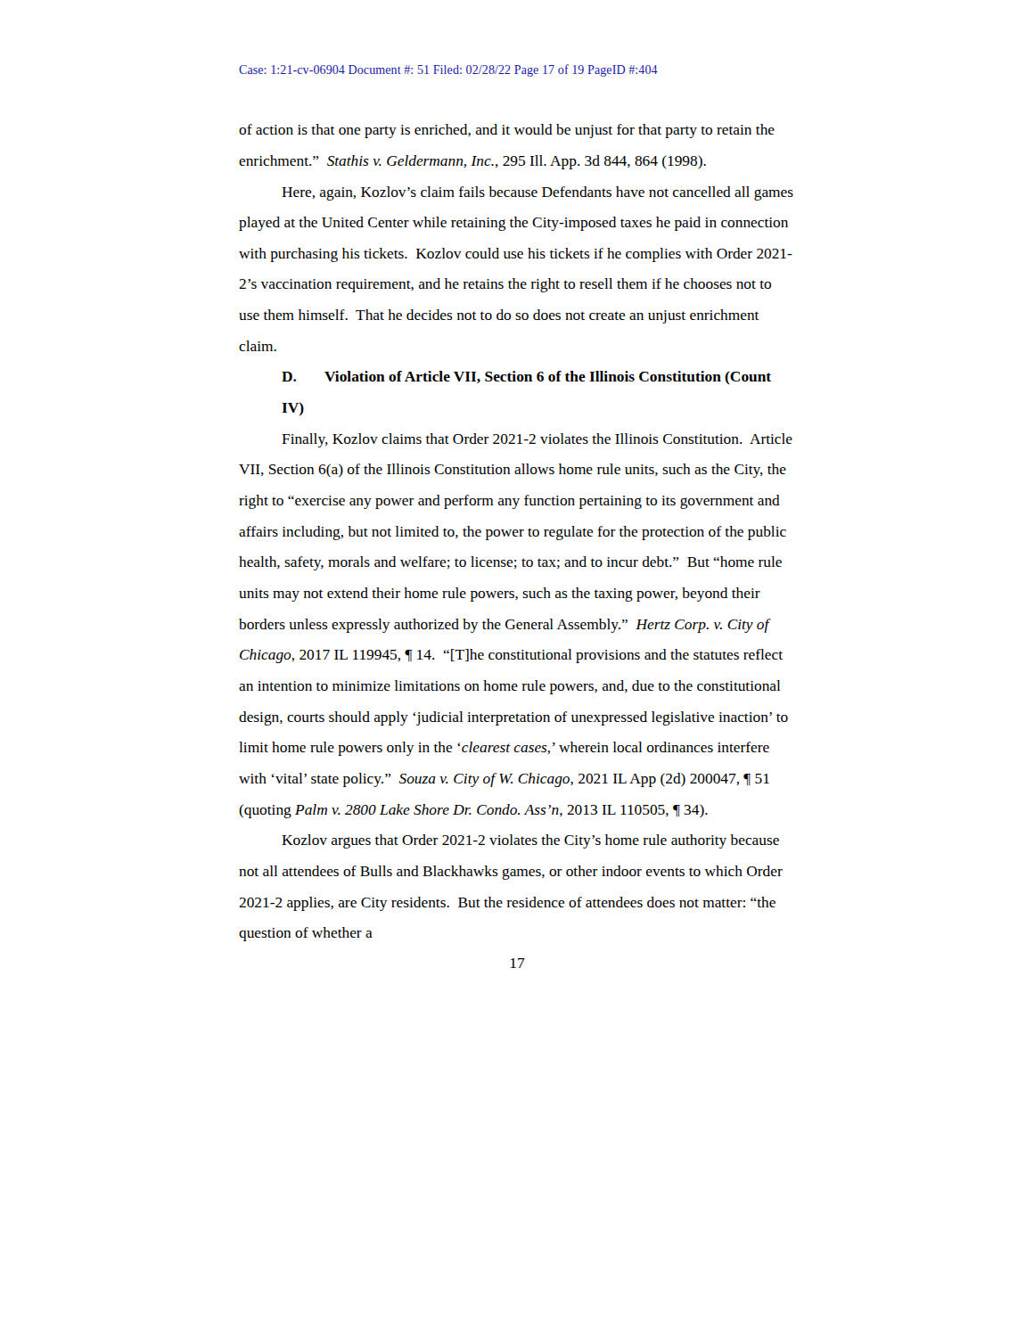Case: 1:21-cv-06904 Document #: 51 Filed: 02/28/22 Page 17 of 19 PageID #:404
of action is that one party is enriched, and it would be unjust for that party to retain the enrichment.” Stathis v. Geldermann, Inc., 295 Ill. App. 3d 844, 864 (1998).
Here, again, Kozlov’s claim fails because Defendants have not cancelled all games played at the United Center while retaining the City-imposed taxes he paid in connection with purchasing his tickets. Kozlov could use his tickets if he complies with Order 2021-2’s vaccination requirement, and he retains the right to resell them if he chooses not to use them himself. That he decides not to do so does not create an unjust enrichment claim.
D. Violation of Article VII, Section 6 of the Illinois Constitution (Count IV)
Finally, Kozlov claims that Order 2021-2 violates the Illinois Constitution. Article VII, Section 6(a) of the Illinois Constitution allows home rule units, such as the City, the right to “exercise any power and perform any function pertaining to its government and affairs including, but not limited to, the power to regulate for the protection of the public health, safety, morals and welfare; to license; to tax; and to incur debt.” But “home rule units may not extend their home rule powers, such as the taxing power, beyond their borders unless expressly authorized by the General Assembly.” Hertz Corp. v. City of Chicago, 2017 IL 119945, ¶ 14. “[T]he constitutional provisions and the statutes reflect an intention to minimize limitations on home rule powers, and, due to the constitutional design, courts should apply ‘judicial interpretation of unexpressed legislative inaction’ to limit home rule powers only in the ‘clearest cases,’ wherein local ordinances interfere with ‘vital’ state policy.” Souza v. City of W. Chicago, 2021 IL App (2d) 200047, ¶ 51 (quoting Palm v. 2800 Lake Shore Dr. Condo. Ass’n, 2013 IL 110505, ¶ 34).
Kozlov argues that Order 2021-2 violates the City’s home rule authority because not all attendees of Bulls and Blackhawks games, or other indoor events to which Order 2021-2 applies, are City residents. But the residence of attendees does not matter: “the question of whether a
17